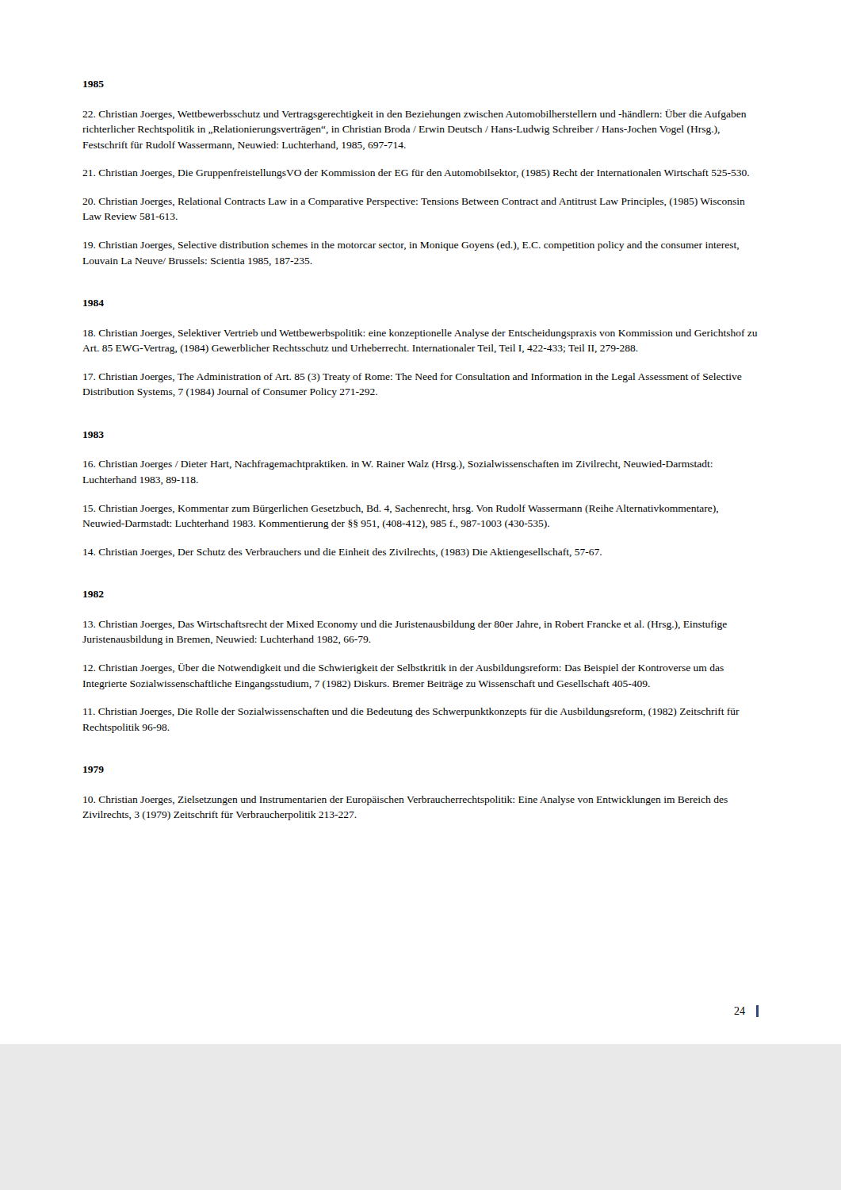1985
22. Christian Joerges, Wettbewerbsschutz und Vertragsgerechtigkeit in den Beziehungen zwischen Automobilherstellern und -händlern: Über die Aufgaben richterlicher Rechtspolitik in „Relationierungsverträgen“, in Christian Broda / Erwin Deutsch / Hans-Ludwig Schreiber / Hans-Jochen Vogel (Hrsg.), Festschrift für Rudolf Wassermann, Neuwied: Luchterhand, 1985, 697-714.
21. Christian Joerges, Die GruppenfreistellungsVO der Kommission der EG für den Automobilsektor, (1985) Recht der Internationalen Wirtschaft 525-530.
20. Christian Joerges, Relational Contracts Law in a Comparative Perspective: Tensions Between Contract and Antitrust Law Principles, (1985) Wisconsin Law Review 581-613.
19. Christian Joerges, Selective distribution schemes in the motorcar sector, in Monique Goyens (ed.), E.C. competition policy and the consumer interest, Louvain La Neuve/ Brussels: Scientia 1985, 187-235.
1984
18. Christian Joerges, Selektiver Vertrieb und Wettbewerbspolitik: eine konzeptionelle Analyse der Entscheidungspraxis von Kommission und Gerichtshof zu Art. 85 EWG-Vertrag, (1984) Gewerblicher Rechtsschutz und Urheberrecht. Internationaler Teil, Teil I, 422-433; Teil II, 279-288.
17. Christian Joerges, The Administration of Art. 85 (3) Treaty of Rome: The Need for Consultation and Information in the Legal Assessment of Selective Distribution Systems, 7 (1984) Journal of Consumer Policy 271-292.
1983
16. Christian Joerges / Dieter Hart, Nachfragemachtpraktiken. in W. Rainer Walz (Hrsg.), Sozialwissenschaften im Zivilrecht, Neuwied-Darmstadt: Luchterhand 1983, 89-118.
15. Christian Joerges, Kommentar zum Bürgerlichen Gesetzbuch, Bd. 4, Sachenrecht, hrsg. Von Rudolf Wassermann (Reihe Alternativkommentare), Neuwied-Darmstadt: Luchterhand 1983. Kommentierung der §§ 951, (408-412), 985 f., 987-1003 (430-535).
14. Christian Joerges, Der Schutz des Verbrauchers und die Einheit des Zivilrechts, (1983) Die Aktiengesellschaft, 57-67.
1982
13. Christian Joerges, Das Wirtschaftsrecht der Mixed Economy und die Juristenausbildung der 80er Jahre, in Robert Francke et al. (Hrsg.), Einstufige Juristenausbildung in Bremen, Neuwied: Luchterhand 1982, 66-79.
12. Christian Joerges, Über die Notwendigkeit und die Schwierigkeit der Selbstkritik in der Ausbildungsreform: Das Beispiel der Kontroverse um das Integrierte Sozialwissenschaftliche Eingangsstudium, 7 (1982) Diskurs. Bremer Beiträge zu Wissenschaft und Gesellschaft 405-409.
11. Christian Joerges, Die Rolle der Sozialwissenschaften und die Bedeutung des Schwerpunktkonzepts für die Ausbildungsreform, (1982) Zeitschrift für Rechtspolitik 96-98.
1979
10. Christian Joerges, Zielsetzungen und Instrumentarien der Europäischen Verbraucherrechtspolitik: Eine Analyse von Entwicklungen im Bereich des Zivilrechts, 3 (1979) Zeitschrift für Verbraucherpolitik 213-227.
24